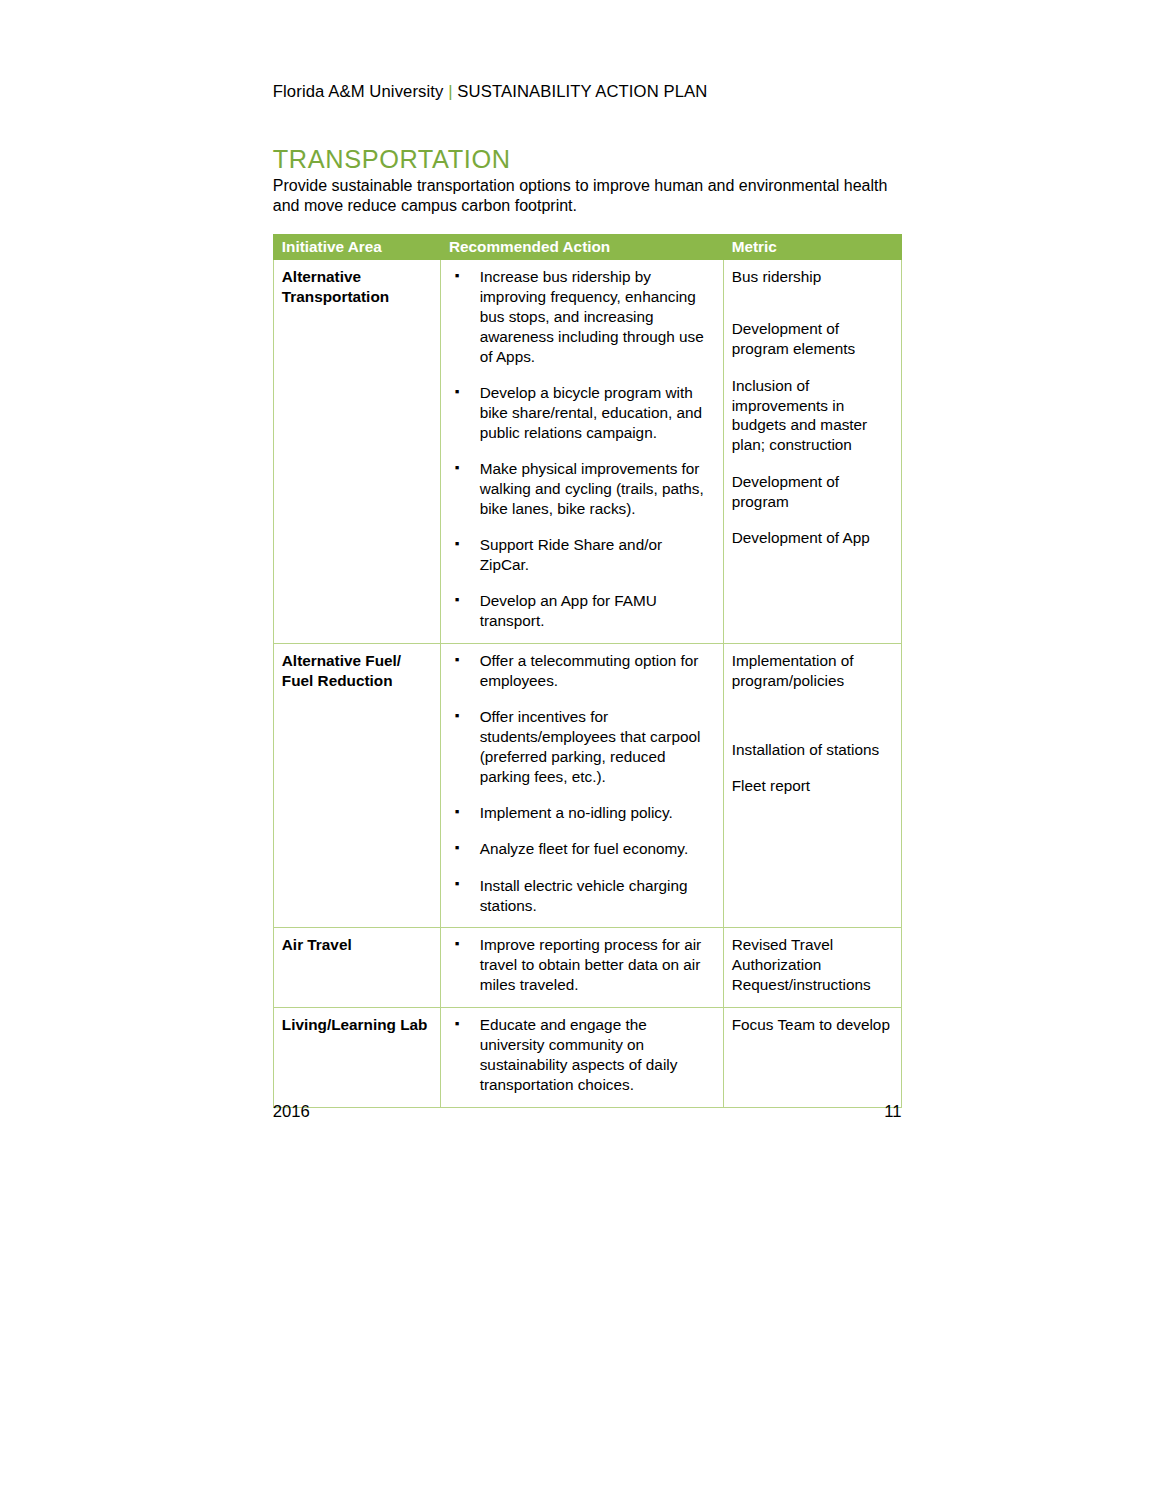Florida A&M University | SUSTAINABILITY ACTION PLAN
TRANSPORTATION
Provide sustainable transportation options to improve human and environmental health and move reduce campus carbon footprint.
| Initiative Area | Recommended Action | Metric |
| --- | --- | --- |
| Alternative Transportation | Increase bus ridership by improving frequency, enhancing bus stops, and increasing awareness including through use of Apps. Develop a bicycle program with bike share/rental, education, and public relations campaign. Make physical improvements for walking and cycling (trails, paths, bike lanes, bike racks). Support Ride Share and/or ZipCar. Develop an App for FAMU transport. | Bus ridership Development of program elements Inclusion of improvements in budgets and master plan; construction Development of program Development of App |
| Alternative Fuel/ Fuel Reduction | Offer a telecommuting option for employees. Offer incentives for students/employees that carpool (preferred parking, reduced parking fees, etc.). Implement a no-idling policy. Analyze fleet for fuel economy. Install electric vehicle charging stations. | Implementation of program/policies Installation of stations Fleet report |
| Air Travel | Improve reporting process for air travel to obtain better data on air miles traveled. | Revised Travel Authorization Request/instructions |
| Living/Learning Lab | Educate and engage the university community on sustainability aspects of daily transportation choices. | Focus Team to develop |
2016 11